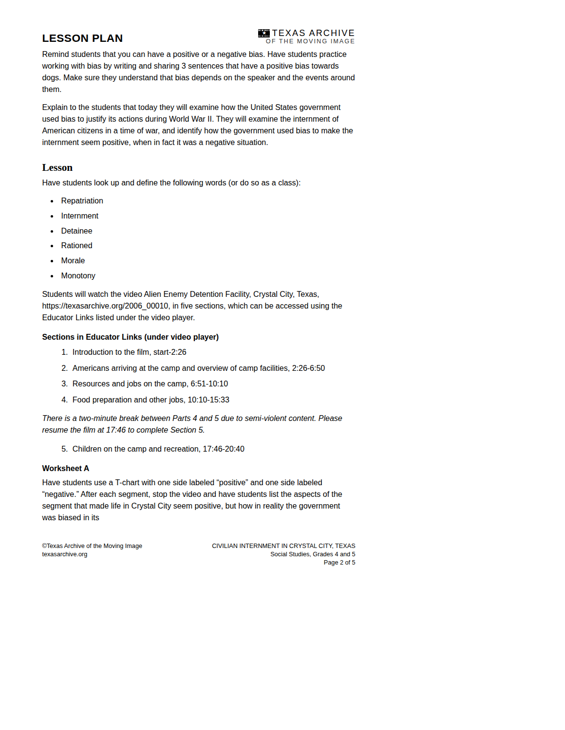LESSON PLAN
★ TEXAS ARCHIVE
OF THE MOVING IMAGE
Remind students that you can have a positive or a negative bias. Have students practice working with bias by writing and sharing 3 sentences that have a positive bias towards dogs. Make sure they understand that bias depends on the speaker and the events around them.
Explain to the students that today they will examine how the United States government used bias to justify its actions during World War II. They will examine the internment of American citizens in a time of war, and identify how the government used bias to make the internment seem positive, when in fact it was a negative situation.
Lesson
Have students look up and define the following words (or do so as a class):
Repatriation
Internment
Detainee
Rationed
Morale
Monotony
Students will watch the video Alien Enemy Detention Facility, Crystal City, Texas, https://texasarchive.org/2006_00010, in five sections, which can be accessed using the Educator Links listed under the video player.
Sections in Educator Links (under video player)
Introduction to the film, start-2:26
Americans arriving at the camp and overview of camp facilities, 2:26-6:50
Resources and jobs on the camp, 6:51-10:10
Food preparation and other jobs, 10:10-15:33
There is a two-minute break between Parts 4 and 5 due to semi-violent content. Please resume the film at 17:46 to complete Section 5.
Children on the camp and recreation, 17:46-20:40
Worksheet A
Have students use a T-chart with one side labeled “positive” and one side labeled “negative.” After each segment, stop the video and have students list the aspects of the segment that made life in Crystal City seem positive, but how in reality the government was biased in its
©Texas Archive of the Moving Image
texasarchive.org
CIVILIAN INTERNMENT IN CRYSTAL CITY, TEXAS
Social Studies, Grades 4 and 5
Page 2 of 5